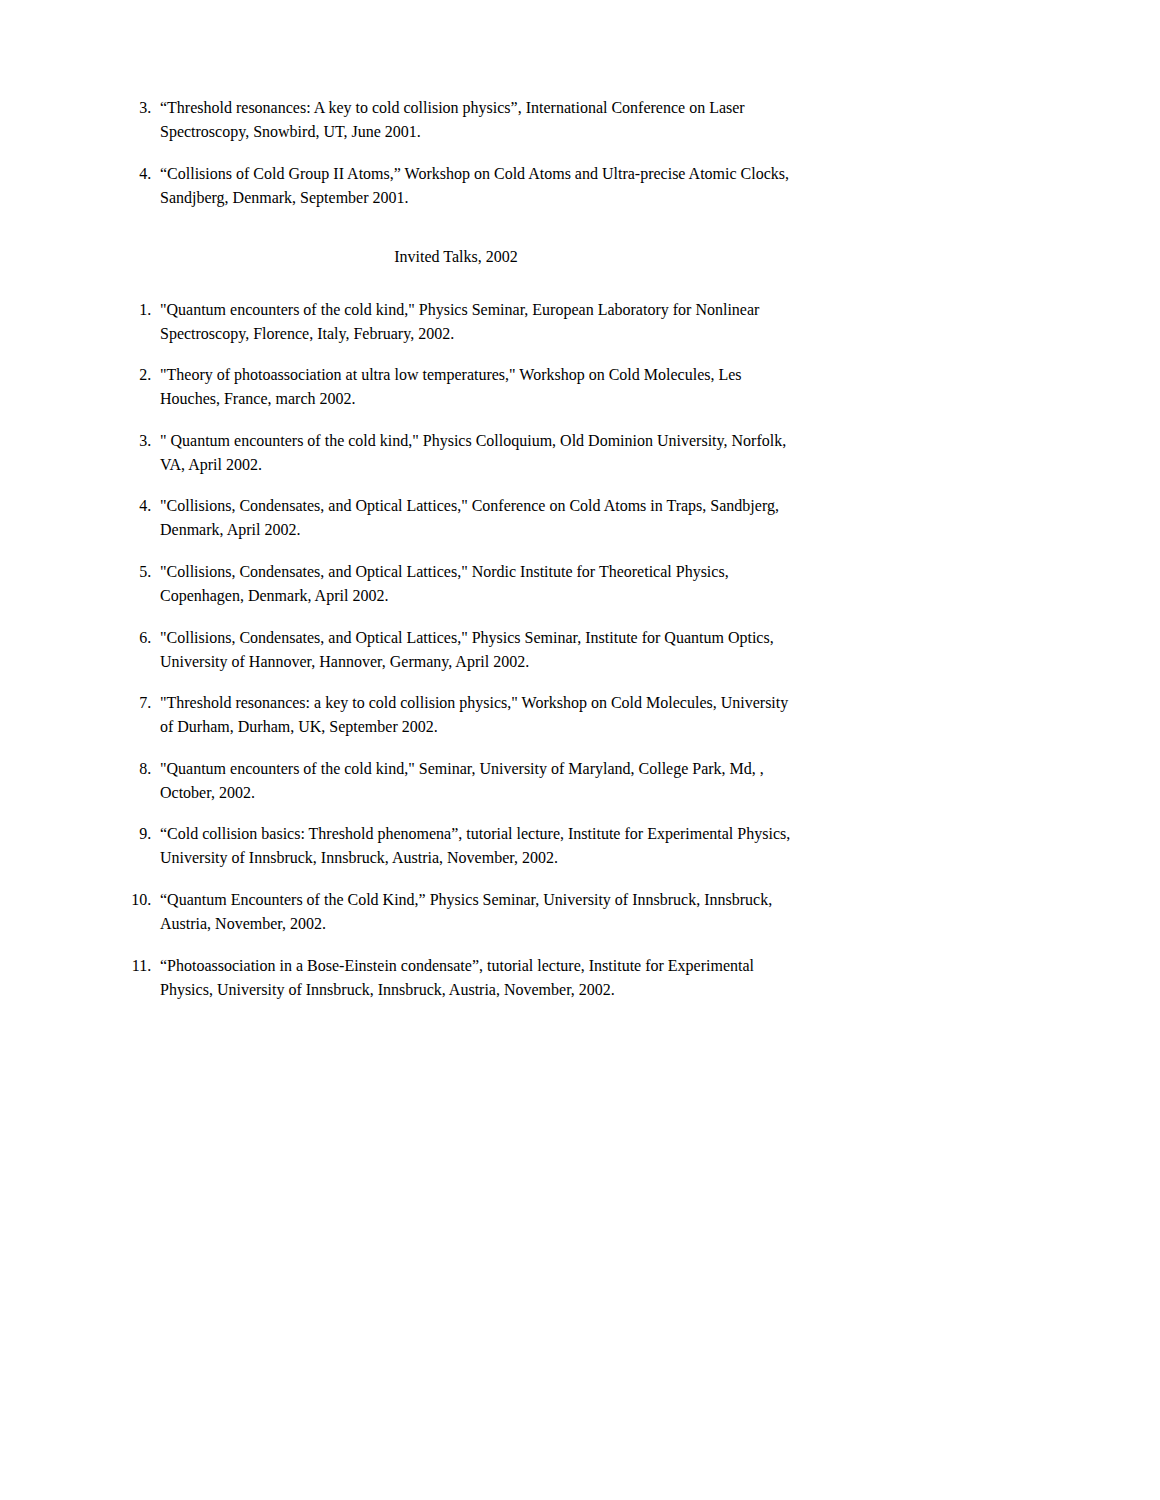“Threshold resonances: A key to cold collision physics”, International Conference on Laser Spectroscopy, Snowbird, UT, June 2001.
“Collisions of Cold Group II Atoms,” Workshop on Cold Atoms and Ultra-precise Atomic Clocks, Sandjberg, Denmark, September 2001.
Invited Talks, 2002
"Quantum encounters of the cold kind," Physics Seminar, European Laboratory for Nonlinear Spectroscopy, Florence, Italy, February, 2002.
"Theory of photoassociation at ultra low temperatures," Workshop on Cold Molecules, Les Houches, France, march 2002.
" Quantum encounters of the cold kind," Physics Colloquium, Old Dominion University, Norfolk, VA, April 2002.
"Collisions, Condensates, and Optical Lattices," Conference on Cold Atoms in Traps, Sandbjerg, Denmark, April 2002.
"Collisions, Condensates, and Optical Lattices," Nordic Institute for Theoretical Physics, Copenhagen, Denmark, April 2002.
"Collisions, Condensates, and Optical Lattices," Physics Seminar, Institute for Quantum Optics, University of Hannover, Hannover, Germany, April 2002.
"Threshold resonances: a key to cold collision physics," Workshop on Cold Molecules, University of Durham, Durham, UK, September 2002.
"Quantum encounters of the cold kind," Seminar, University of Maryland, College Park, Md, , October, 2002.
“Cold collision basics: Threshold phenomena”, tutorial lecture, Institute for Experimental Physics, University of Innsbruck, Innsbruck, Austria, November, 2002.
“Quantum Encounters of the Cold Kind,” Physics Seminar, University of Innsbruck, Innsbruck, Austria, November, 2002.
“Photoassociation in a Bose-Einstein condensate”, tutorial lecture, Institute for Experimental Physics, University of Innsbruck, Innsbruck, Austria, November, 2002.